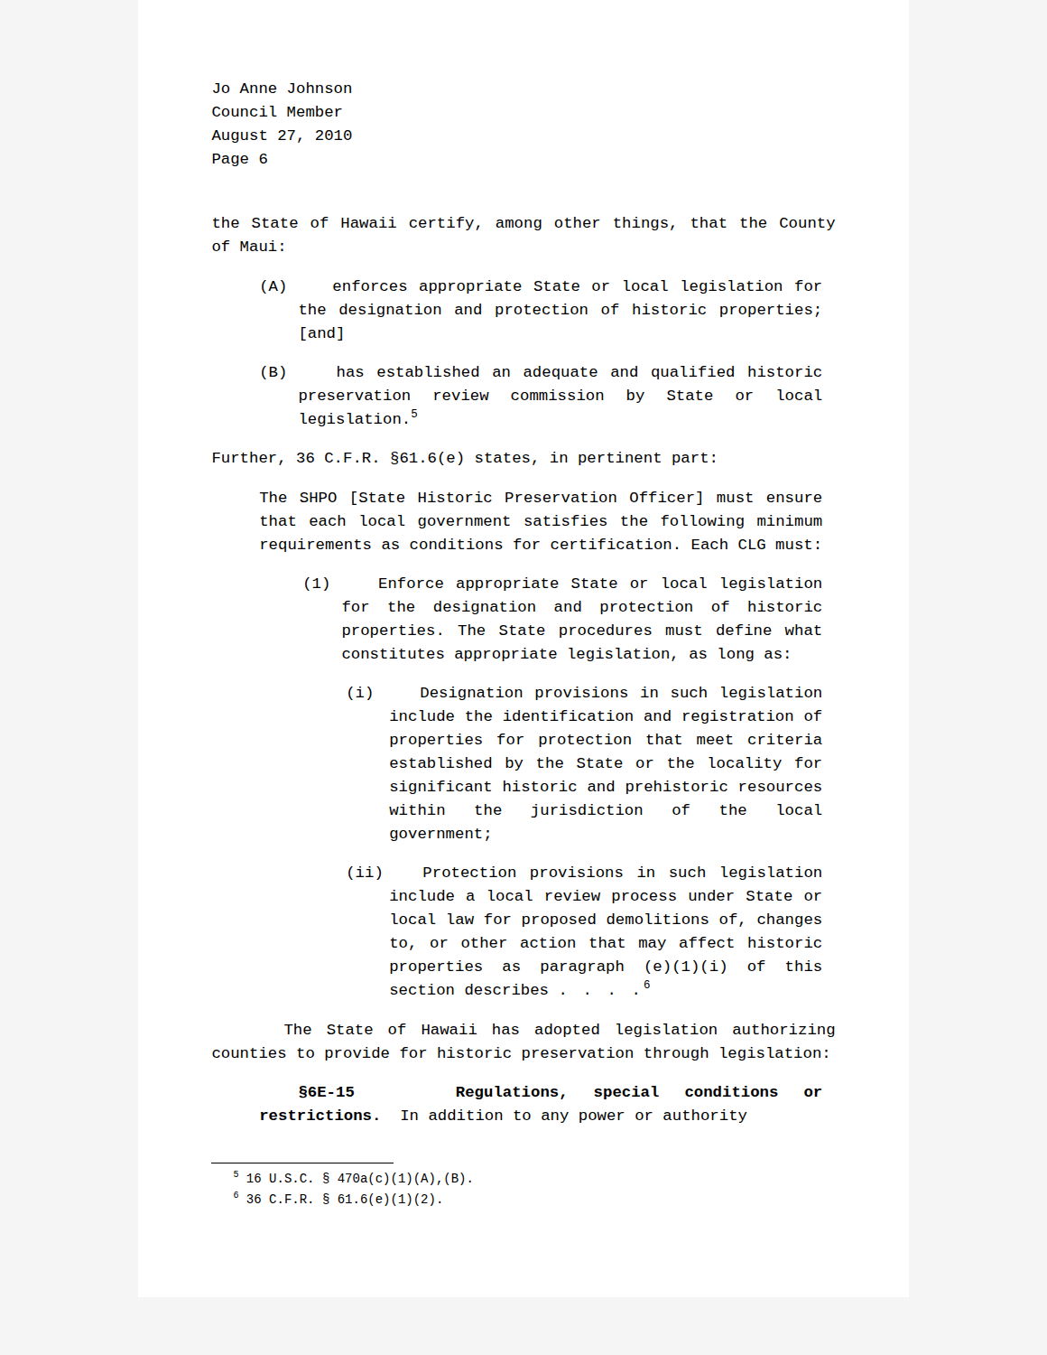Jo Anne Johnson
Council Member
August 27, 2010
Page 6
the State of Hawaii certify, among other things, that the County of Maui:
(A) enforces appropriate State or local legislation for the designation and protection of historic properties; [and]
(B) has established an adequate and qualified historic preservation review commission by State or local legislation.5
Further, 36 C.F.R. §61.6(e) states, in pertinent part:
The SHPO [State Historic Preservation Officer] must ensure that each local government satisfies the following minimum requirements as conditions for certification. Each CLG must:
(1) Enforce appropriate State or local legislation for the designation and protection of historic properties. The State procedures must define what constitutes appropriate legislation, as long as:
(i) Designation provisions in such legislation include the identification and registration of properties for protection that meet criteria established by the State or the locality for significant historic and prehistoric resources within the jurisdiction of the local government;
(ii) Protection provisions in such legislation include a local review process under State or local law for proposed demolitions of, changes to, or other action that may affect historic properties as paragraph (e)(1)(i) of this section describes . . . .6
The State of Hawaii has adopted legislation authorizing counties to provide for historic preservation through legislation:
§6E-15 Regulations, special conditions or restrictions. In addition to any power or authority
5 16 U.S.C. § 470a(c)(1)(A),(B).
6 36 C.F.R. § 61.6(e)(1)(2).